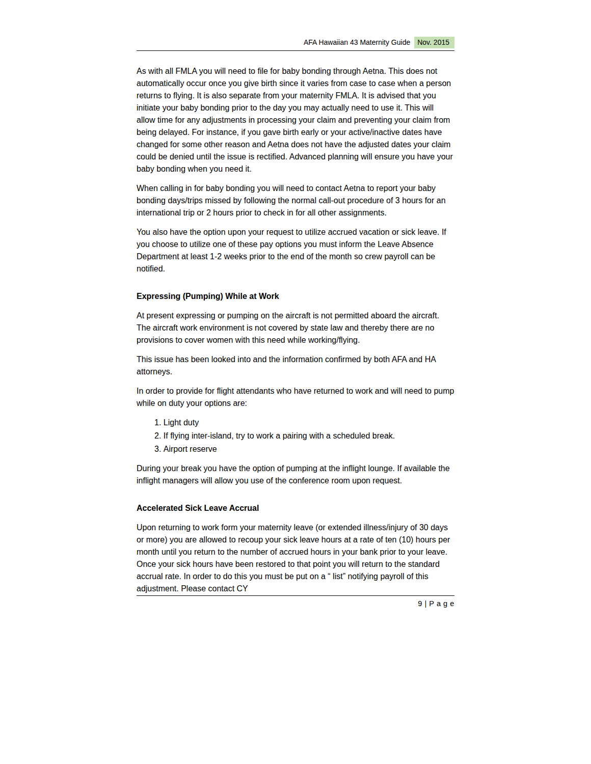AFA Hawaiian 43 Maternity Guide Nov. 2015
As with all FMLA you will need to file for baby bonding through Aetna. This does not automatically occur once you give birth since it varies from case to case when a person returns to flying. It is also separate from your maternity FMLA. It is advised that you initiate your baby bonding prior to the day you may actually need to use it. This will allow time for any adjustments in processing your claim and preventing your claim from being delayed. For instance, if you gave birth early or your active/inactive dates have changed for some other reason and Aetna does not have the adjusted dates your claim could be denied until the issue is rectified. Advanced planning will ensure you have your baby bonding when you need it.
When calling in for baby bonding you will need to contact Aetna to report your baby bonding days/trips missed by following the normal call-out procedure of 3 hours for an international trip or 2 hours prior to check in for all other assignments.
You also have the option upon your request to utilize accrued vacation or sick leave. If you choose to utilize one of these pay options you must inform the Leave Absence Department at least 1-2 weeks prior to the end of the month so crew payroll can be notified.
Expressing (Pumping) While at Work
At present expressing or pumping on the aircraft is not permitted aboard the aircraft. The aircraft work environment is not covered by state law and thereby there are no provisions to cover women with this need while working/flying.
This issue has been looked into and the information confirmed by both AFA and HA attorneys.
In order to provide for flight attendants who have returned to work and will need to pump while on duty your options are:
Light duty
If flying inter-island, try to work a pairing with a scheduled break.
Airport reserve
During your break you have the option of pumping at the inflight lounge. If available the inflight managers will allow you use of the conference room upon request.
Accelerated Sick Leave Accrual
Upon returning to work form your maternity leave (or extended illness/injury of 30 days or more) you are allowed to recoup your sick leave hours at a rate of ten (10) hours per month until you return to the number of accrued hours in your bank prior to your leave. Once your sick hours have been restored to that point you will return to the standard accrual rate. In order to do this you must be put on a “ list” notifying payroll of this adjustment. Please contact CY
9 | P a g e